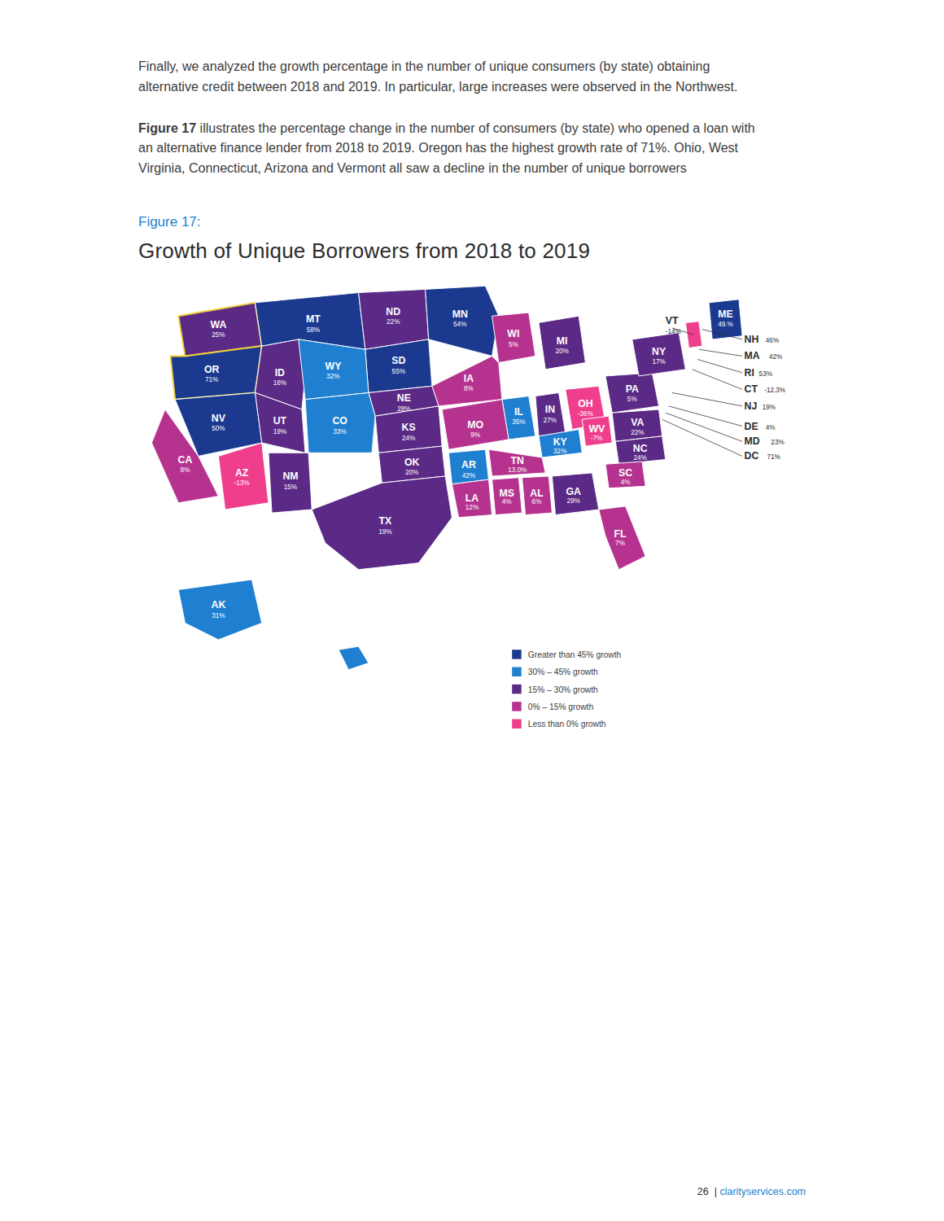Finally, we analyzed the growth percentage in the number of unique consumers (by state) obtaining alternative credit between 2018 and 2019. In particular, large increases were observed in the Northwest.
Figure 17 illustrates the percentage change in the number of consumers (by state) who opened a loan with an alternative finance lender from 2018 to 2019. Oregon has the highest growth rate of 71%. Ohio, West Virginia, Connecticut, Arizona and Vermont all saw a decline in the number of unique borrowers
Figure 17:
Growth of Unique Borrowers from 2018 to 2019
WA25% OR71% ID16% MT58% ND22% MN54% SD55% WY32% WI5% MI20% IA8% NE28% IL35% IN27% OH-36% PA5% NY17% ME49.% NV50% UT19% CO33% KS24% MO9% KY32% WV-7% VA22% CA8% AZ-13% NM15% OK20% AR42% TN13.0% NC24% SC4% MS4% AL6% GA29% LA12% TX19% FL7% AK31% HI42% VT-14% NH46% MA42% RI53% CT-12.3% NJ19% DE4% MD23% DC71% Greater than 45% growth 30% – 45% growth 15% – 30% growth 0% – 15% growth Less than 0% growth
26 | clarityservices.com